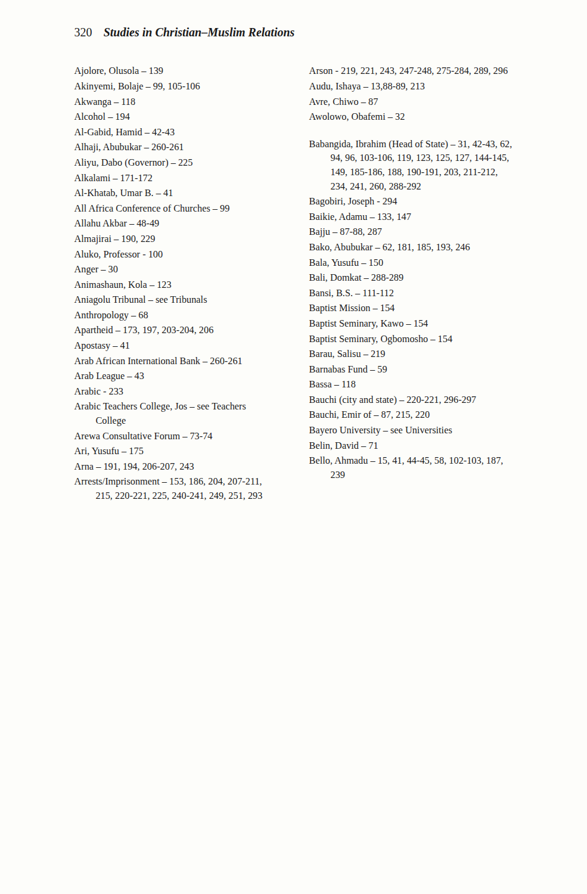320 Studies in Christian–Muslim Relations
Ajolore, Olusola – 139
Akinyemi, Bolaje – 99, 105-106
Akwanga – 118
Alcohol – 194
Al-Gabid, Hamid – 42-43
Alhaji, Abubukar – 260-261
Aliyu, Dabo (Governor) – 225
Alkalami – 171-172
Al-Khatab, Umar B. – 41
All Africa Conference of Churches – 99
Allahu Akbar – 48-49
Almajirai – 190, 229
Aluko, Professor - 100
Anger – 30
Animashaun, Kola – 123
Aniagolu Tribunal – see Tribunals
Anthropology – 68
Apartheid – 173, 197, 203-204, 206
Apostasy – 41
Arab African International Bank – 260-261
Arab League – 43
Arabic - 233
Arabic Teachers College, Jos – see Teachers College
Arewa Consultative Forum – 73-74
Ari, Yusufu – 175
Arna – 191, 194, 206-207, 243
Arrests/Imprisonment – 153, 186, 204, 207-211, 215, 220-221, 225, 240-241, 249, 251, 293
Arson - 219, 221, 243, 247-248, 275-284, 289, 296
Audu, Ishaya – 13,88-89, 213
Avre, Chiwo – 87
Awolowo, Obafemi – 32
Babangida, Ibrahim (Head of State) – 31, 42-43, 62, 94, 96, 103-106, 119, 123, 125, 127, 144-145, 149, 185-186, 188, 190-191, 203, 211-212, 234, 241, 260, 288-292
Bagobiri, Joseph - 294
Baikie, Adamu – 133, 147
Bajju – 87-88, 287
Bako, Abubukar – 62, 181, 185, 193, 246
Bala, Yusufu – 150
Bali, Domkat – 288-289
Bansi, B.S. – 111-112
Baptist Mission – 154
Baptist Seminary, Kawo – 154
Baptist Seminary, Ogbomosho – 154
Barau, Salisu – 219
Barnabas Fund – 59
Bassa – 118
Bauchi (city and state) – 220-221, 296-297
Bauchi, Emir of – 87, 215, 220
Bayero University – see Universities
Belin, David – 71
Bello, Ahmadu – 15, 41, 44-45, 58, 102-103, 187, 239